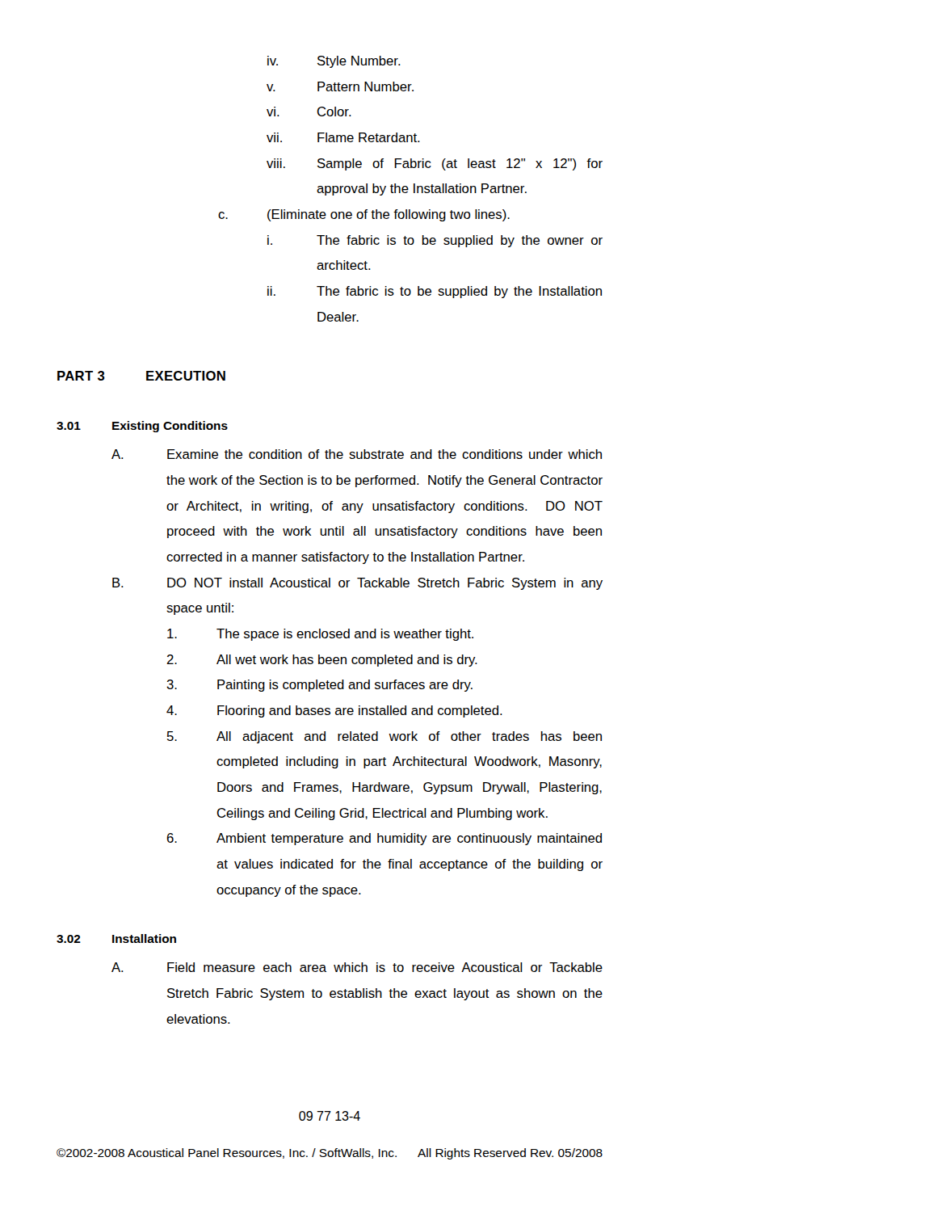iv. Style Number.
v. Pattern Number.
vi. Color.
vii. Flame Retardant.
viii. Sample of Fabric (at least 12" x 12") for approval by the Installation Partner.
c. (Eliminate one of the following two lines).
i. The fabric is to be supplied by the owner or architect.
ii. The fabric is to be supplied by the Installation Dealer.
PART 3 EXECUTION
3.01 Existing Conditions
A. Examine the condition of the substrate and the conditions under which the work of the Section is to be performed. Notify the General Contractor or Architect, in writing, of any unsatisfactory conditions. DO NOT proceed with the work until all unsatisfactory conditions have been corrected in a manner satisfactory to the Installation Partner.
B. DO NOT install Acoustical or Tackable Stretch Fabric System in any space until:
1. The space is enclosed and is weather tight.
2. All wet work has been completed and is dry.
3. Painting is completed and surfaces are dry.
4. Flooring and bases are installed and completed.
5. All adjacent and related work of other trades has been completed including in part Architectural Woodwork, Masonry, Doors and Frames, Hardware, Gypsum Drywall, Plastering, Ceilings and Ceiling Grid, Electrical and Plumbing work.
6. Ambient temperature and humidity are continuously maintained at values indicated for the final acceptance of the building or occupancy of the space.
3.02 Installation
A. Field measure each area which is to receive Acoustical or Tackable Stretch Fabric System to establish the exact layout as shown on the elevations.
09 77 13-4
©2002-2008 Acoustical Panel Resources, Inc. / SoftWalls, Inc. All Rights Reserved Rev. 05/2008